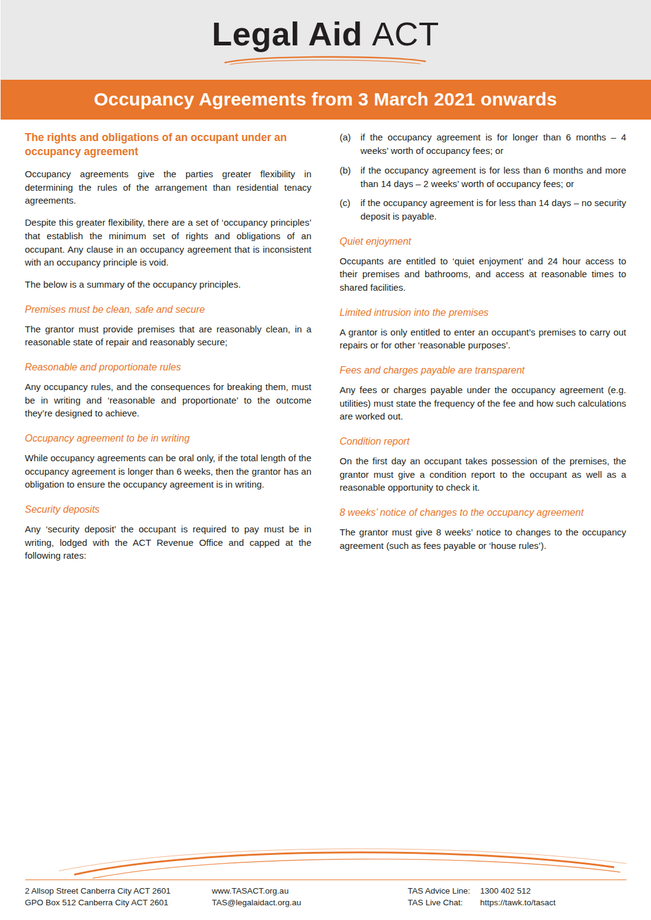Legal Aid ACT
Occupancy Agreements from 3 March 2021 onwards
The rights and obligations of an occupant under an occupancy agreement
Occupancy agreements give the parties greater flexibility in determining the rules of the arrangement than residential tenacy agreements.
Despite this greater flexibility, there are a set of ‘occupancy principles’ that establish the minimum set of rights and obligations of an occupant. Any clause in an occupancy agreement that is inconsistent with an occupancy principle is void.
The below is a summary of the occupancy principles.
Premises must be clean, safe and secure
The grantor must provide premises that are reasonably clean, in a reasonable state of repair and reasonably secure;
Reasonable and proportionate rules
Any occupancy rules, and the consequences for breaking them, must be in writing and ‘reasonable and proportionate’ to the outcome they’re designed to achieve.
Occupancy agreement to be in writing
While occupancy agreements can be oral only, if the total length of the occupancy agreement is longer than 6 weeks, then the grantor has an obligation to ensure the occupancy agreement is in writing.
Security deposits
Any ‘security deposit’ the occupant is required to pay must be in writing, lodged with the ACT Revenue Office and capped at the following rates:
(a) if the occupancy agreement is for longer than 6 months – 4 weeks’ worth of occupancy fees; or
(b) if the occupancy agreement is for less than 6 months and more than 14 days – 2 weeks’ worth of occupancy fees; or
(c) if the occupancy agreement is for less than 14 days – no security deposit is payable.
Quiet enjoyment
Occupants are entitled to ‘quiet enjoyment’ and 24 hour access to their premises and bathrooms, and access at reasonable times to shared facilities.
Limited intrusion into the premises
A grantor is only entitled to enter an occupant’s premises to carry out repairs or for other ‘reasonable purposes’.
Fees and charges payable are transparent
Any fees or charges payable under the occupancy agreement (e.g. utilities) must state the frequency of the fee and how such calculations are worked out.
Condition report
On the first day an occupant takes possession of the premises, the grantor must give a condition report to the occupant as well as a reasonable opportunity to check it.
8 weeks’ notice of changes to the occupancy agreement
The grantor must give 8 weeks’ notice to changes to the occupancy agreement (such as fees payable or ‘house rules’).
2 Allsop Street Canberra City ACT 2601
GPO Box 512 Canberra City ACT 2601
www.TASACT.org.au
TAS@legalaidact.org.au
TAS Advice Line: 1300 402 512
TAS Live Chat: https://tawk.to/tasact